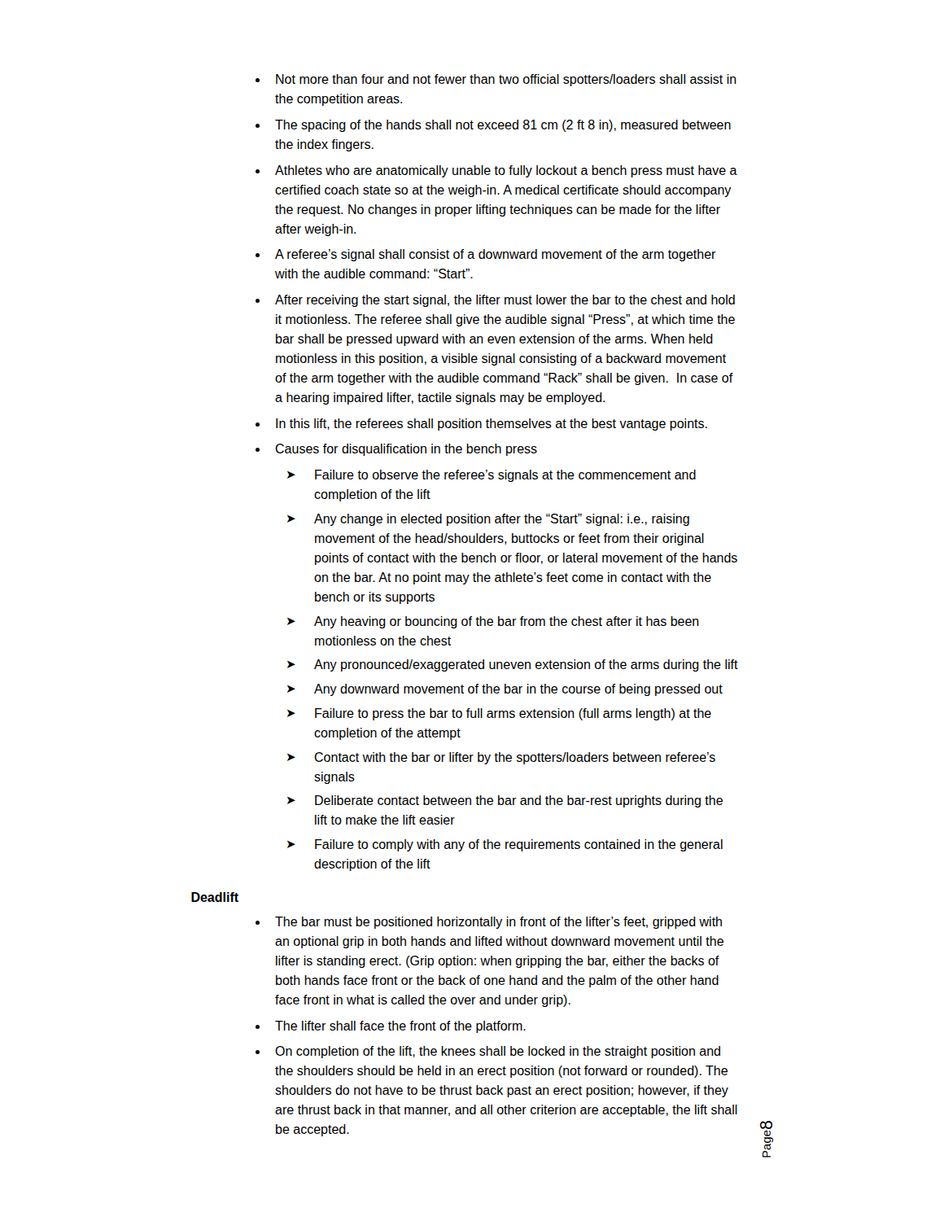Not more than four and not fewer than two official spotters/loaders shall assist in the competition areas.
The spacing of the hands shall not exceed 81 cm (2 ft 8 in), measured between the index fingers.
Athletes who are anatomically unable to fully lockout a bench press must have a certified coach state so at the weigh-in. A medical certificate should accompany the request. No changes in proper lifting techniques can be made for the lifter after weigh-in.
A referee’s signal shall consist of a downward movement of the arm together with the audible command: “Start”.
After receiving the start signal, the lifter must lower the bar to the chest and hold it motionless. The referee shall give the audible signal “Press”, at which time the bar shall be pressed upward with an even extension of the arms. When held motionless in this position, a visible signal consisting of a backward movement of the arm together with the audible command “Rack” shall be given. In case of a hearing impaired lifter, tactile signals may be employed.
In this lift, the referees shall position themselves at the best vantage points.
Causes for disqualification in the bench press
Failure to observe the referee’s signals at the commencement and completion of the lift
Any change in elected position after the “Start” signal: i.e., raising movement of the head/shoulders, buttocks or feet from their original points of contact with the bench or floor, or lateral movement of the hands on the bar. At no point may the athlete’s feet come in contact with the bench or its supports
Any heaving or bouncing of the bar from the chest after it has been motionless on the chest
Any pronounced/exaggerated uneven extension of the arms during the lift
Any downward movement of the bar in the course of being pressed out
Failure to press the bar to full arms extension (full arms length) at the completion of the attempt
Contact with the bar or lifter by the spotters/loaders between referee’s signals
Deliberate contact between the bar and the bar-rest uprights during the lift to make the lift easier
Failure to comply with any of the requirements contained in the general description of the lift
Deadlift
The bar must be positioned horizontally in front of the lifter’s feet, gripped with an optional grip in both hands and lifted without downward movement until the lifter is standing erect. (Grip option: when gripping the bar, either the backs of both hands face front or the back of one hand and the palm of the other hand face front in what is called the over and under grip).
The lifter shall face the front of the platform.
On completion of the lift, the knees shall be locked in the straight position and the shoulders should be held in an erect position (not forward or rounded). The shoulders do not have to be thrust back past an erect position; however, if they are thrust back in that manner, and all other criterion are acceptable, the lift shall be accepted.
Page8